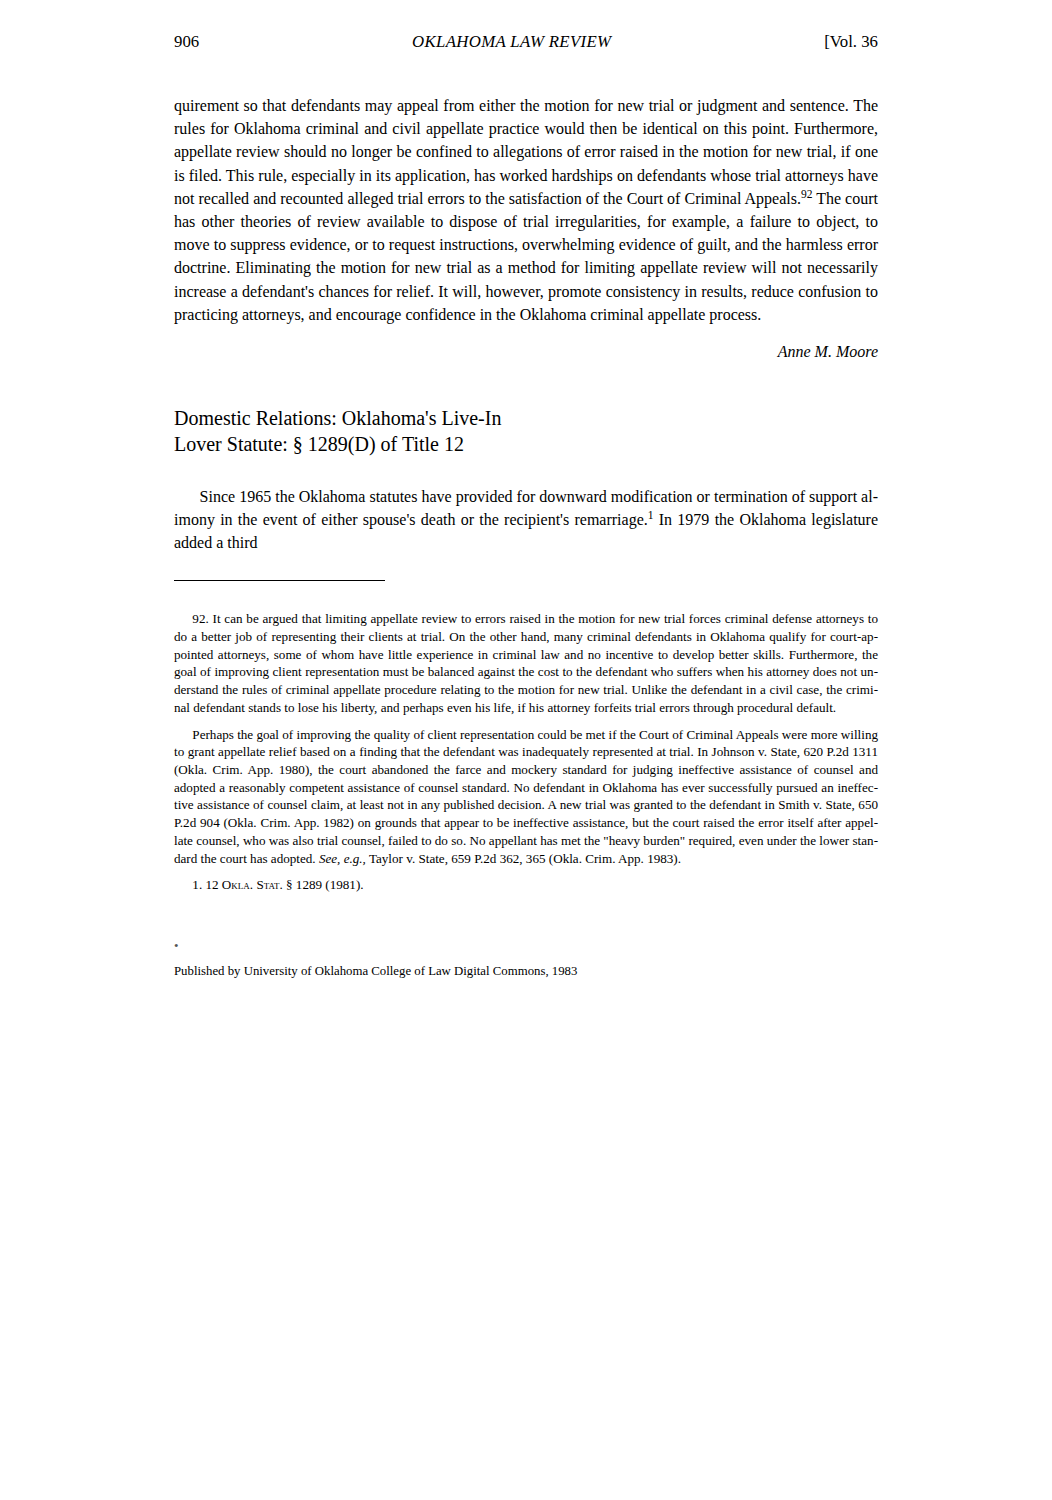906 OKLAHOMA LAW REVIEW [Vol. 36
quirement so that defendants may appeal from either the motion for new trial or judgment and sentence. The rules for Oklahoma criminal and civil appellate practice would then be identical on this point. Furthermore, appellate review should no longer be confined to allegations of error raised in the motion for new trial, if one is filed. This rule, especially in its application, has worked hardships on defendants whose trial attorneys have not recalled and recounted alleged trial errors to the satisfaction of the Court of Criminal Appeals.92 The court has other theories of review available to dispose of trial irregularities, for example, a failure to object, to move to suppress evidence, or to request instructions, overwhelming evidence of guilt, and the harmless error doctrine. Eliminating the motion for new trial as a method for limiting appellate review will not necessarily increase a defendant's chances for relief. It will, however, promote consistency in results, reduce confusion to practicing attorneys, and encourage confidence in the Oklahoma criminal appellate process.
Anne M. Moore
Domestic Relations: Oklahoma's Live-In
Lover Statute: § 1289(D) of Title 12
Since 1965 the Oklahoma statutes have provided for downward modification or termination of support alimony in the event of either spouse's death or the recipient's remarriage.1 In 1979 the Oklahoma legislature added a third
92. It can be argued that limiting appellate review to errors raised in the motion for new trial forces criminal defense attorneys to do a better job of representing their clients at trial. On the other hand, many criminal defendants in Oklahoma qualify for court-appointed attorneys, some of whom have little experience in criminal law and no incentive to develop better skills. Furthermore, the goal of improving client representation must be balanced against the cost to the defendant who suffers when his attorney does not understand the rules of criminal appellate procedure relating to the motion for new trial. Unlike the defendant in a civil case, the criminal defendant stands to lose his liberty, and perhaps even his life, if his attorney forfeits trial errors through procedural default.
Perhaps the goal of improving the quality of client representation could be met if the Court of Criminal Appeals were more willing to grant appellate relief based on a finding that the defendant was inadequately represented at trial. In Johnson v. State, 620 P.2d 1311 (Okla. Crim. App. 1980), the court abandoned the farce and mockery standard for judging ineffective assistance of counsel and adopted a reasonably competent assistance of counsel standard. No defendant in Oklahoma has ever successfully pursued an ineffective assistance of counsel claim, at least not in any published decision. A new trial was granted to the defendant in Smith v. State, 650 P.2d 904 (Okla. Crim. App. 1982) on grounds that appear to be ineffective assistance, but the court raised the error itself after appellate counsel, who was also trial counsel, failed to do so. No appellant has met the "heavy burden" required, even under the lower standard the court has adopted. See, e.g., Taylor v. State, 659 P.2d 362, 365 (Okla. Crim. App. 1983).
1. 12 Okla. Stat. § 1289 (1981).
• Published by University of Oklahoma College of Law Digital Commons, 1983